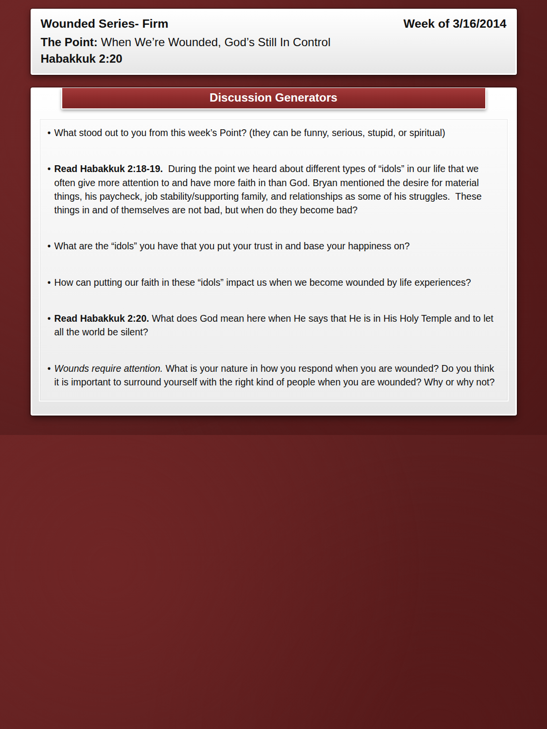Wounded Series- Firm
Week of 3/16/2014
The Point: When We’re Wounded, God’s Still In Control
Habakkuk 2:20
Discussion Generators
What stood out to you from this week’s Point? (they can be funny, serious, stupid, or spiritual)
Read Habakkuk 2:18-19. During the point we heard about different types of “idols” in our life that we often give more attention to and have more faith in than God. Bryan mentioned the desire for material things, his paycheck, job stability/supporting family, and relationships as some of his struggles. These things in and of themselves are not bad, but when do they become bad?
What are the “idols” you have that you put your trust in and base your happiness on?
How can putting our faith in these “idols” impact us when we become wounded by life experiences?
Read Habakkuk 2:20. What does God mean here when He says that He is in His Holy Temple and to let all the world be silent?
Wounds require attention. What is your nature in how you respond when you are wounded? Do you think it is important to surround yourself with the right kind of people when you are wounded? Why or why not?